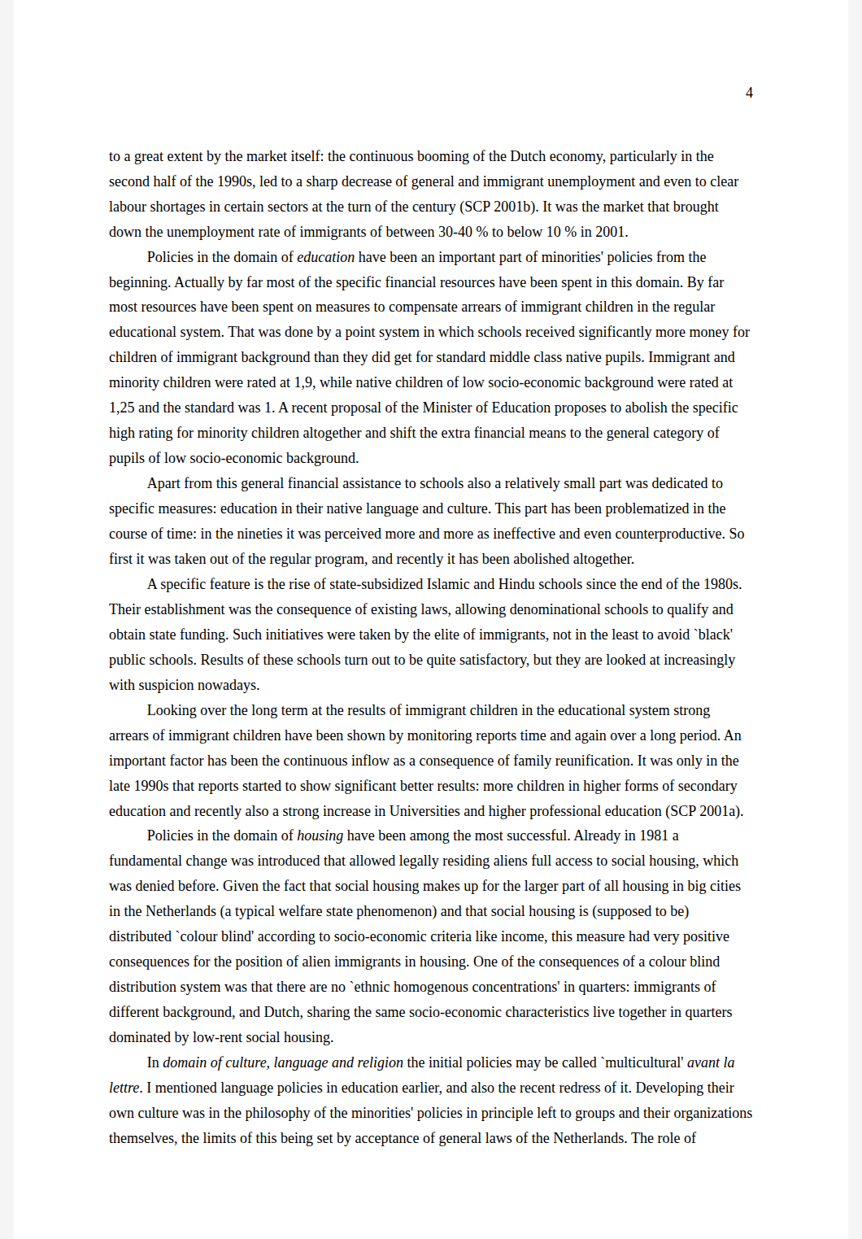4
to a great extent by the market itself: the continuous booming of the Dutch economy, particularly in the second half of the 1990s, led to a sharp decrease of general and immigrant unemployment and even to clear labour shortages in certain sectors at the turn of the century (SCP 2001b). It was the market that brought down the unemployment rate of immigrants of between 30-40 % to below 10 % in 2001.
Policies in the domain of education have been an important part of minorities' policies from the beginning. Actually by far most of the specific financial resources have been spent in this domain. By far most resources have been spent on measures to compensate arrears of immigrant children in the regular educational system. That was done by a point system in which schools received significantly more money for children of immigrant background than they did get for standard middle class native pupils. Immigrant and minority children were rated at 1,9, while native children of low socio-economic background were rated at 1,25 and the standard was 1. A recent proposal of the Minister of Education proposes to abolish the specific high rating for minority children altogether and shift the extra financial means to the general category of pupils of low socio-economic background.
Apart from this general financial assistance to schools also a relatively small part was dedicated to specific measures: education in their native language and culture. This part has been problematized in the course of time: in the nineties it was perceived more and more as ineffective and even counterproductive. So first it was taken out of the regular program, and recently it has been abolished altogether.
A specific feature is the rise of state-subsidized Islamic and Hindu schools since the end of the 1980s. Their establishment was the consequence of existing laws, allowing denominational schools to qualify and obtain state funding. Such initiatives were taken by the elite of immigrants, not in the least to avoid `black' public schools. Results of these schools turn out to be quite satisfactory, but they are looked at increasingly with suspicion nowadays.
Looking over the long term at the results of immigrant children in the educational system strong arrears of immigrant children have been shown by monitoring reports time and again over a long period. An important factor has been the continuous inflow as a consequence of family reunification. It was only in the late 1990s that reports started to show significant better results: more children in higher forms of secondary education and recently also a strong increase in Universities and higher professional education (SCP 2001a).
Policies in the domain of housing have been among the most successful. Already in 1981 a fundamental change was introduced that allowed legally residing aliens full access to social housing, which was denied before. Given the fact that social housing makes up for the larger part of all housing in big cities in the Netherlands (a typical welfare state phenomenon) and that social housing is (supposed to be) distributed `colour blind' according to socio-economic criteria like income, this measure had very positive consequences for the position of alien immigrants in housing. One of the consequences of a colour blind distribution system was that there are no `ethnic homogenous concentrations' in quarters: immigrants of different background, and Dutch, sharing the same socio-economic characteristics live together in quarters dominated by low-rent social housing.
In domain of culture, language and religion the initial policies may be called `multicultural' avant la lettre. I mentioned language policies in education earlier, and also the recent redress of it. Developing their own culture was in the philosophy of the minorities' policies in principle left to groups and their organizations themselves, the limits of this being set by acceptance of general laws of the Netherlands. The role of